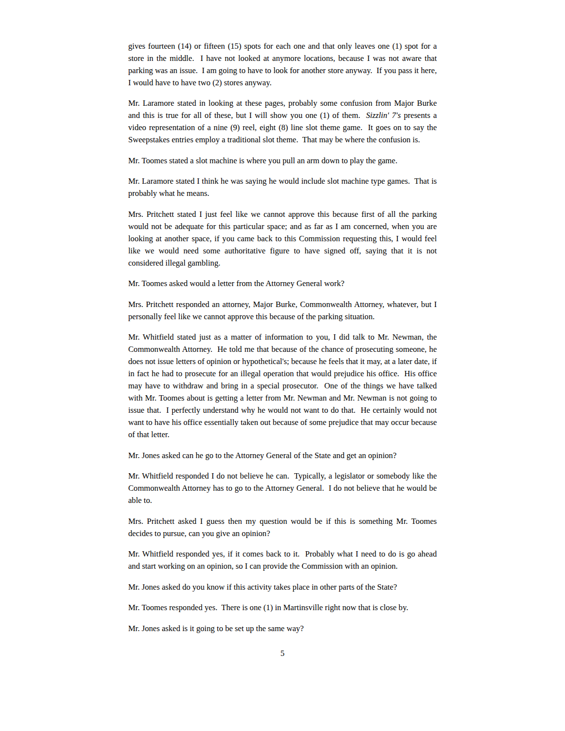gives fourteen (14) or fifteen (15) spots for each one and that only leaves one (1) spot for a store in the middle. I have not looked at anymore locations, because I was not aware that parking was an issue. I am going to have to look for another store anyway. If you pass it here, I would have to have two (2) stores anyway.
Mr. Laramore stated in looking at these pages, probably some confusion from Major Burke and this is true for all of these, but I will show you one (1) of them. Sizzlin' 7's presents a video representation of a nine (9) reel, eight (8) line slot theme game. It goes on to say the Sweepstakes entries employ a traditional slot theme. That may be where the confusion is.
Mr. Toomes stated a slot machine is where you pull an arm down to play the game.
Mr. Laramore stated I think he was saying he would include slot machine type games. That is probably what he means.
Mrs. Pritchett stated I just feel like we cannot approve this because first of all the parking would not be adequate for this particular space; and as far as I am concerned, when you are looking at another space, if you came back to this Commission requesting this, I would feel like we would need some authoritative figure to have signed off, saying that it is not considered illegal gambling.
Mr. Toomes asked would a letter from the Attorney General work?
Mrs. Pritchett responded an attorney, Major Burke, Commonwealth Attorney, whatever, but I personally feel like we cannot approve this because of the parking situation.
Mr. Whitfield stated just as a matter of information to you, I did talk to Mr. Newman, the Commonwealth Attorney. He told me that because of the chance of prosecuting someone, he does not issue letters of opinion or hypothetical's; because he feels that it may, at a later date, if in fact he had to prosecute for an illegal operation that would prejudice his office. His office may have to withdraw and bring in a special prosecutor. One of the things we have talked with Mr. Toomes about is getting a letter from Mr. Newman and Mr. Newman is not going to issue that. I perfectly understand why he would not want to do that. He certainly would not want to have his office essentially taken out because of some prejudice that may occur because of that letter.
Mr. Jones asked can he go to the Attorney General of the State and get an opinion?
Mr. Whitfield responded I do not believe he can. Typically, a legislator or somebody like the Commonwealth Attorney has to go to the Attorney General. I do not believe that he would be able to.
Mrs. Pritchett asked I guess then my question would be if this is something Mr. Toomes decides to pursue, can you give an opinion?
Mr. Whitfield responded yes, if it comes back to it. Probably what I need to do is go ahead and start working on an opinion, so I can provide the Commission with an opinion.
Mr. Jones asked do you know if this activity takes place in other parts of the State?
Mr. Toomes responded yes. There is one (1) in Martinsville right now that is close by.
Mr. Jones asked is it going to be set up the same way?
5